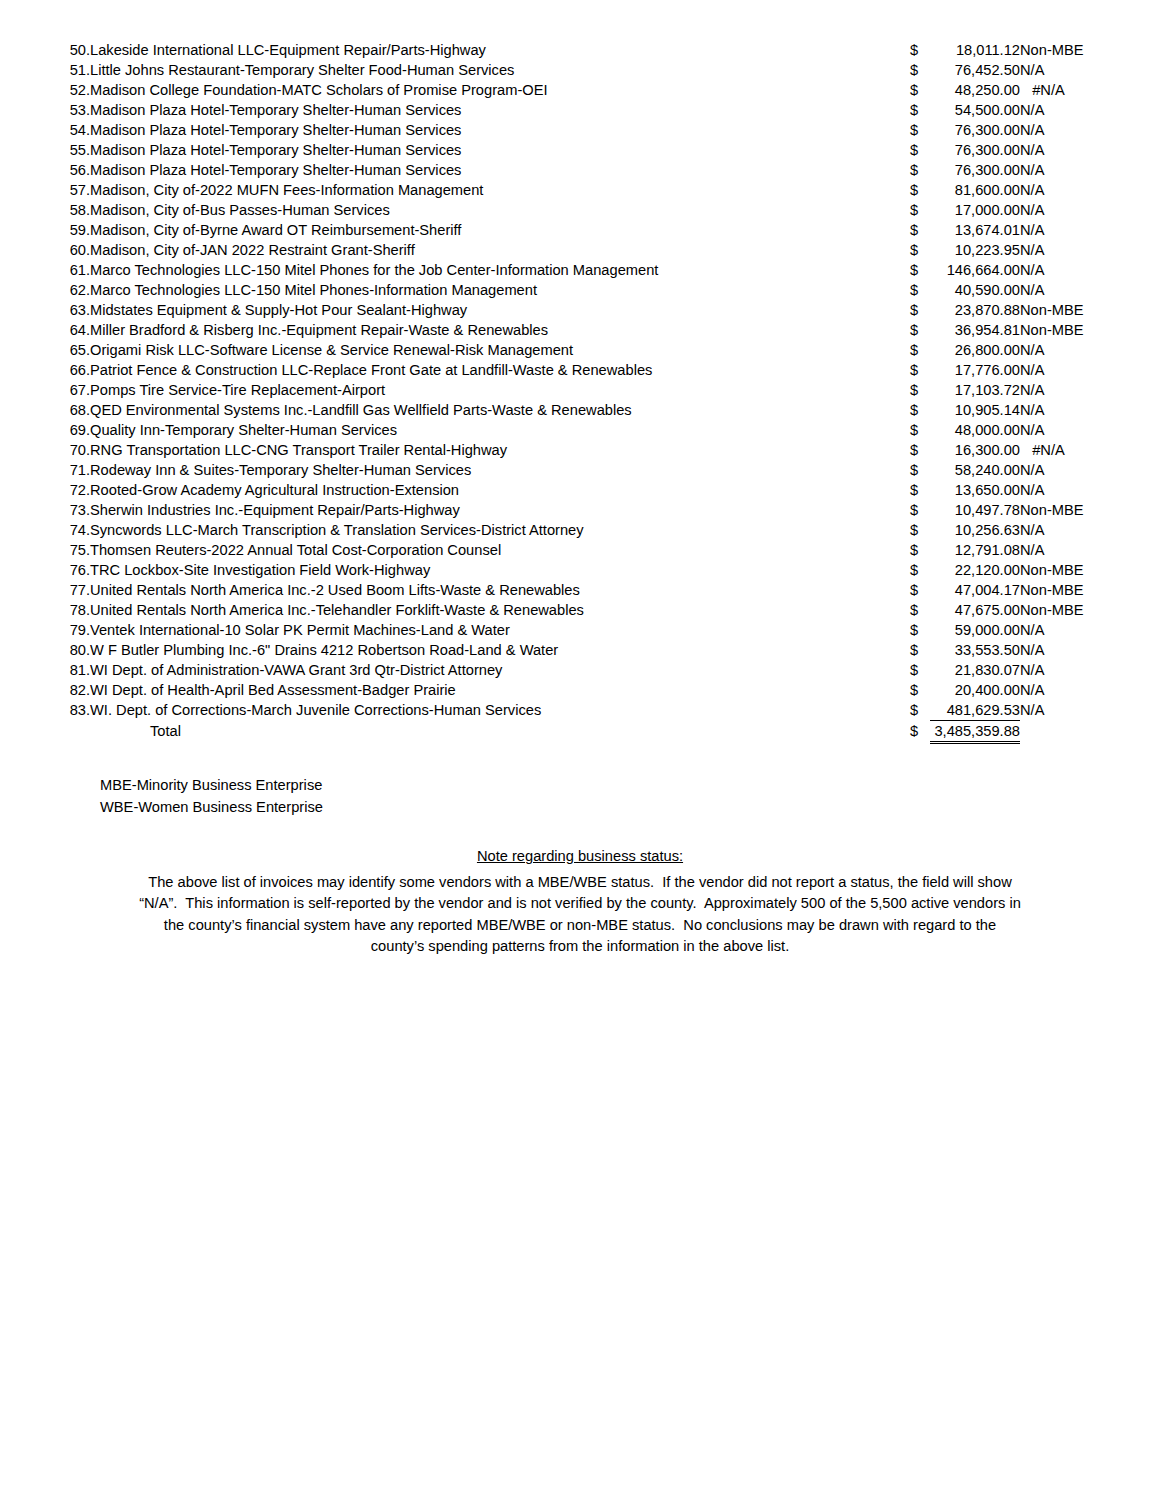| 50. | Lakeside International LLC-Equipment Repair/Parts-Highway | $ | 18,011.12 | Non-MBE |
| 51. | Little Johns Restaurant-Temporary Shelter Food-Human Services | $ | 76,452.50 | N/A |
| 52. | Madison College Foundation-MATC Scholars of Promise Program-OEI | $ | 48,250.00 | #N/A |
| 53. | Madison Plaza Hotel-Temporary Shelter-Human Services | $ | 54,500.00 | N/A |
| 54. | Madison Plaza Hotel-Temporary Shelter-Human Services | $ | 76,300.00 | N/A |
| 55. | Madison Plaza Hotel-Temporary Shelter-Human Services | $ | 76,300.00 | N/A |
| 56. | Madison Plaza Hotel-Temporary Shelter-Human Services | $ | 76,300.00 | N/A |
| 57. | Madison, City of-2022 MUFN Fees-Information Management | $ | 81,600.00 | N/A |
| 58. | Madison, City of-Bus Passes-Human Services | $ | 17,000.00 | N/A |
| 59. | Madison, City of-Byrne Award OT Reimbursement-Sheriff | $ | 13,674.01 | N/A |
| 60. | Madison, City of-JAN 2022 Restraint Grant-Sheriff | $ | 10,223.95 | N/A |
| 61. | Marco Technologies LLC-150 Mitel Phones for the Job Center-Information Management | $ | 146,664.00 | N/A |
| 62. | Marco Technologies LLC-150 Mitel Phones-Information Management | $ | 40,590.00 | N/A |
| 63. | Midstates Equipment & Supply-Hot Pour Sealant-Highway | $ | 23,870.88 | Non-MBE |
| 64. | Miller Bradford & Risberg Inc.-Equipment Repair-Waste & Renewables | $ | 36,954.81 | Non-MBE |
| 65. | Origami Risk LLC-Software License & Service Renewal-Risk Management | $ | 26,800.00 | N/A |
| 66. | Patriot Fence & Construction LLC-Replace Front Gate at Landfill-Waste & Renewables | $ | 17,776.00 | N/A |
| 67. | Pomps Tire Service-Tire Replacement-Airport | $ | 17,103.72 | N/A |
| 68. | QED Environmental Systems Inc.-Landfill Gas Wellfield Parts-Waste & Renewables | $ | 10,905.14 | N/A |
| 69. | Quality Inn-Temporary Shelter-Human Services | $ | 48,000.00 | N/A |
| 70. | RNG Transportation LLC-CNG Transport Trailer Rental-Highway | $ | 16,300.00 | #N/A |
| 71. | Rodeway Inn & Suites-Temporary Shelter-Human Services | $ | 58,240.00 | N/A |
| 72. | Rooted-Grow Academy Agricultural Instruction-Extension | $ | 13,650.00 | N/A |
| 73. | Sherwin Industries Inc.-Equipment Repair/Parts-Highway | $ | 10,497.78 | Non-MBE |
| 74. | Syncwords LLC-March Transcription & Translation Services-District Attorney | $ | 10,256.63 | N/A |
| 75. | Thomsen Reuters-2022 Annual Total Cost-Corporation Counsel | $ | 12,791.08 | N/A |
| 76. | TRC Lockbox-Site Investigation Field Work-Highway | $ | 22,120.00 | Non-MBE |
| 77. | United Rentals North America Inc.-2 Used Boom Lifts-Waste & Renewables | $ | 47,004.17 | Non-MBE |
| 78. | United Rentals North America Inc.-Telehandler Forklift-Waste & Renewables | $ | 47,675.00 | Non-MBE |
| 79. | Ventek International-10 Solar PK Permit Machines-Land & Water | $ | 59,000.00 | N/A |
| 80. | W F Butler Plumbing Inc.-6" Drains 4212 Robertson Road-Land & Water | $ | 33,553.50 | N/A |
| 81. | WI Dept. of Administration-VAWA Grant 3rd Qtr-District Attorney | $ | 21,830.07 | N/A |
| 82. | WI Dept. of Health-April Bed Assessment-Badger Prairie | $ | 20,400.00 | N/A |
| 83. | WI. Dept. of Corrections-March Juvenile Corrections-Human Services | $ | 481,629.53 | N/A |
| | Total | $ | 3,485,359.88 | |
MBE-Minority Business Enterprise
WBE-Women Business Enterprise
Note regarding business status:
The above list of invoices may identify some vendors with a MBE/WBE status. If the vendor did not report a status, the field will show
“N/A”. This information is self-reported by the vendor and is not verified by the county. Approximately 500 of the 5,500 active vendors in
the county’s financial system have any reported MBE/WBE or non-MBE status. No conclusions may be drawn with regard to the
county’s spending patterns from the information in the above list.